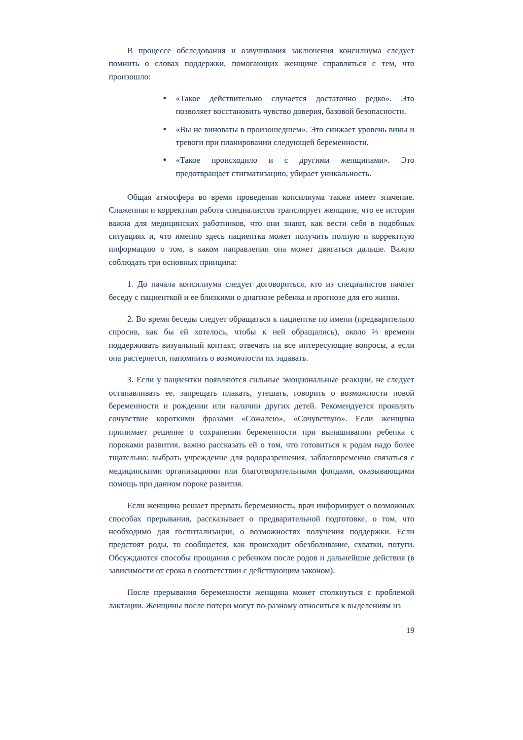В процессе обследования и озвучивания заключения консилиума следует помнить о словах поддержки, помогающих женщине справляться с тем, что произошло:
«Такое действительно случается достаточно редко». Это позволяет восстановить чувство доверия, базовой безопасности.
«Вы не виноваты в произошедшем». Это снижает уровень вины и тревоги при планировании следующей беременности.
«Такое происходило и с другими женщинами». Это предотвращает стигматизацию, убирает уникальность.
Общая атмосфера во время проведения консилиума также имеет значение. Слаженная и корректная работа специалистов транслирует женщине, что ее история важна для медицинских работников, что они знают, как вести себя в подобных ситуациях и, что именно здесь пациентка может получить полную и корректную информацию о том, в каком направлении она может двигаться дальше. Важно соблюдать три основных принципа:
1. До начала консилиума следует договориться, кто из специалистов начнет беседу с пациенткой и ее близкими о диагнозе ребенка и прогнозе для его жизни.
2. Во время беседы следует обращаться к пациентке по имени (предварительно спросив, как бы ей хотелось, чтобы к ней обращались), около ⅔ времени поддерживать визуальный контакт, отвечать на все интересующие вопросы, а если она растеряется, напомнить о возможности их задавать.
3. Если у пациентки появляются сильные эмоциональные реакции, не следует останавливать ее, запрещать плакать, утешать, говорить о возможности новой беременности и рождении или наличии других детей. Рекомендуется проявлять сочувствие короткими фразами «Сожалею», «Сочувствую». Если женщина принимает решение о сохранении беременности при вынашивании ребенка с пороками развития, важно рассказать ей о том, что готовиться к родам надо более тщательно: выбрать учреждение для родоразрешения, заблаговременно связаться с медицинскими организациями или благотворительными фондами, оказывающими помощь при данном пороке развития.
Если женщина решает прервать беременность, врач информирует о возможных способах прерывания, рассказывает о предварительной подготовке, о том, что необходимо для госпитализации, о возможностях получения поддержки. Если предстоят роды, то сообщается, как происходит обезболивание, схватки, потуги. Обсуждаются способы прощания с ребенком после родов и дальнейшие действия (в зависимости от срока в соответствии с действующим законом).
После прерывания беременности женщина может столкнуться с проблемой лактации. Женщины после потери могут по-разному относиться к выделениям из
19